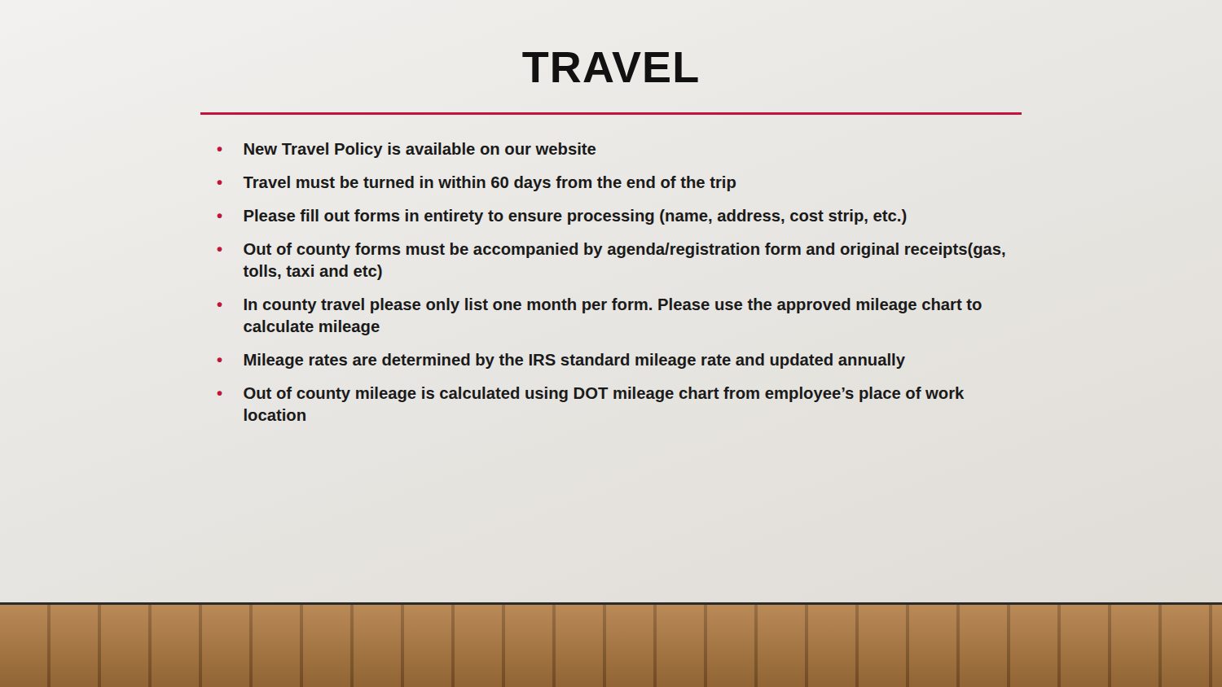Travel
New Travel Policy is available on our website
Travel must be turned in within 60 days from the end of the trip
Please fill out forms in entirety to ensure processing (name, address, cost strip, etc.)
Out of county forms must be accompanied by agenda/registration form and original receipts(gas, tolls, taxi and etc)
In county travel please only list one month per form. Please use the approved mileage chart to calculate mileage
Mileage rates are determined by the IRS standard mileage rate and updated annually
Out of county mileage is calculated using DOT mileage chart from employee’s place of work location